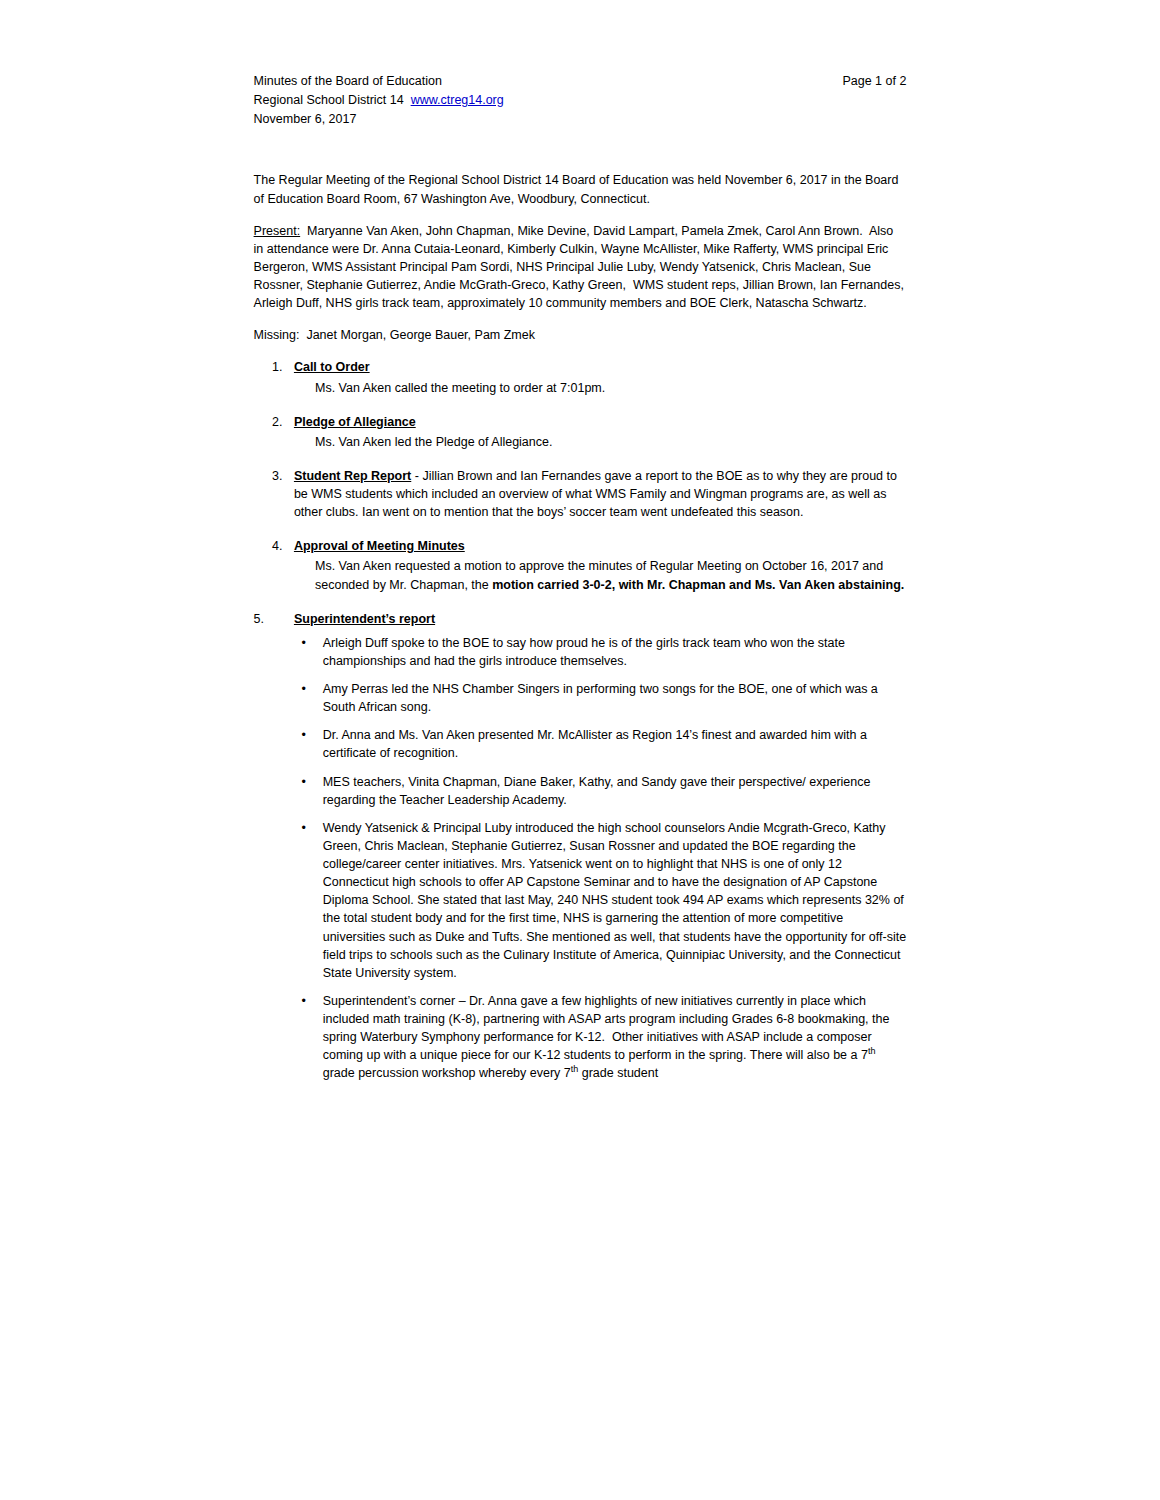Minutes of the Board of Education
Regional School District 14 www.ctreg14.org
November 6, 2017
Page 1 of 2
The Regular Meeting of the Regional School District 14 Board of Education was held November 6, 2017 in the Board of Education Board Room, 67 Washington Ave, Woodbury, Connecticut.
Present: Maryanne Van Aken, John Chapman, Mike Devine, David Lampart, Pamela Zmek, Carol Ann Brown. Also in attendance were Dr. Anna Cutaia-Leonard, Kimberly Culkin, Wayne McAllister, Mike Rafferty, WMS principal Eric Bergeron, WMS Assistant Principal Pam Sordi, NHS Principal Julie Luby, Wendy Yatsenick, Chris Maclean, Sue Rossner, Stephanie Gutierrez, Andie McGrath-Greco, Kathy Green, WMS student reps, Jillian Brown, Ian Fernandes, Arleigh Duff, NHS girls track team, approximately 10 community members and BOE Clerk, Natascha Schwartz.
Missing: Janet Morgan, George Bauer, Pam Zmek
1.
Call to Order
Ms. Van Aken called the meeting to order at 7:01pm.
2.
Pledge of Allegiance
Ms. Van Aken led the Pledge of Allegiance.
3.
Student Rep Report - Jillian Brown and Ian Fernandes gave a report to the BOE as to why they are proud to be WMS students which included an overview of what WMS Family and Wingman programs are, as well as other clubs. Ian went on to mention that the boys’ soccer team went undefeated this season.
4.
Approval of Meeting Minutes
Ms. Van Aken requested a motion to approve the minutes of Regular Meeting on October 16, 2017 and seconded by Mr. Chapman, the motion carried 3-0-2, with Mr. Chapman and Ms. Van Aken abstaining.
5.
Superintendent’s report
Arleigh Duff spoke to the BOE to say how proud he is of the girls track team who won the state championships and had the girls introduce themselves.
Amy Perras led the NHS Chamber Singers in performing two songs for the BOE, one of which was a South African song.
Dr. Anna and Ms. Van Aken presented Mr. McAllister as Region 14’s finest and awarded him with a certificate of recognition.
MES teachers, Vinita Chapman, Diane Baker, Kathy, and Sandy gave their perspective/ experience regarding the Teacher Leadership Academy.
Wendy Yatsenick & Principal Luby introduced the high school counselors Andie Mcgrath-Greco, Kathy Green, Chris Maclean, Stephanie Gutierrez, Susan Rossner and updated the BOE regarding the college/career center initiatives. Mrs. Yatsenick went on to highlight that NHS is one of only 12 Connecticut high schools to offer AP Capstone Seminar and to have the designation of AP Capstone Diploma School. She stated that last May, 240 NHS student took 494 AP exams which represents 32% of the total student body and for the first time, NHS is garnering the attention of more competitive universities such as Duke and Tufts. She mentioned as well, that students have the opportunity for off-site field trips to schools such as the Culinary Institute of America, Quinnipiac University, and the Connecticut State University system.
Superintendent’s corner – Dr. Anna gave a few highlights of new initiatives currently in place which included math training (K-8), partnering with ASAP arts program including Grades 6-8 bookmaking, the spring Waterbury Symphony performance for K-12. Other initiatives with ASAP include a composer coming up with a unique piece for our K-12 students to perform in the spring. There will also be a 7th grade percussion workshop whereby every 7th grade student